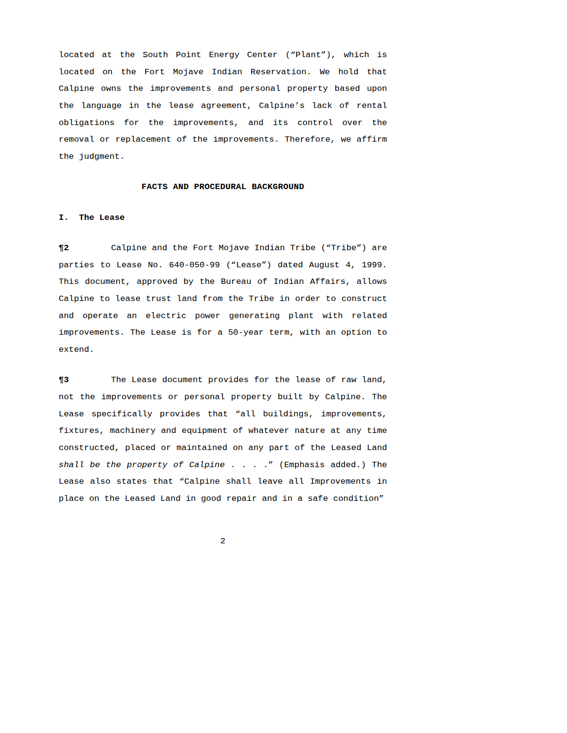located at the South Point Energy Center (“Plant”), which is located on the Fort Mojave Indian Reservation. We hold that Calpine owns the improvements and personal property based upon the language in the lease agreement, Calpine’s lack of rental obligations for the improvements, and its control over the removal or replacement of the improvements. Therefore, we affirm the judgment.
FACTS AND PROCEDURAL BACKGROUND
I. The Lease
¶2 Calpine and the Fort Mojave Indian Tribe (“Tribe”) are parties to Lease No. 640-050-99 (“Lease”) dated August 4, 1999. This document, approved by the Bureau of Indian Affairs, allows Calpine to lease trust land from the Tribe in order to construct and operate an electric power generating plant with related improvements. The Lease is for a 50-year term, with an option to extend.
¶3 The Lease document provides for the lease of raw land, not the improvements or personal property built by Calpine. The Lease specifically provides that “all buildings, improvements, fixtures, machinery and equipment of whatever nature at any time constructed, placed or maintained on any part of the Leased Land shall be the property of Calpine . . . .” (Emphasis added.) The Lease also states that “Calpine shall leave all Improvements in place on the Leased Land in good repair and in a safe condition”
2